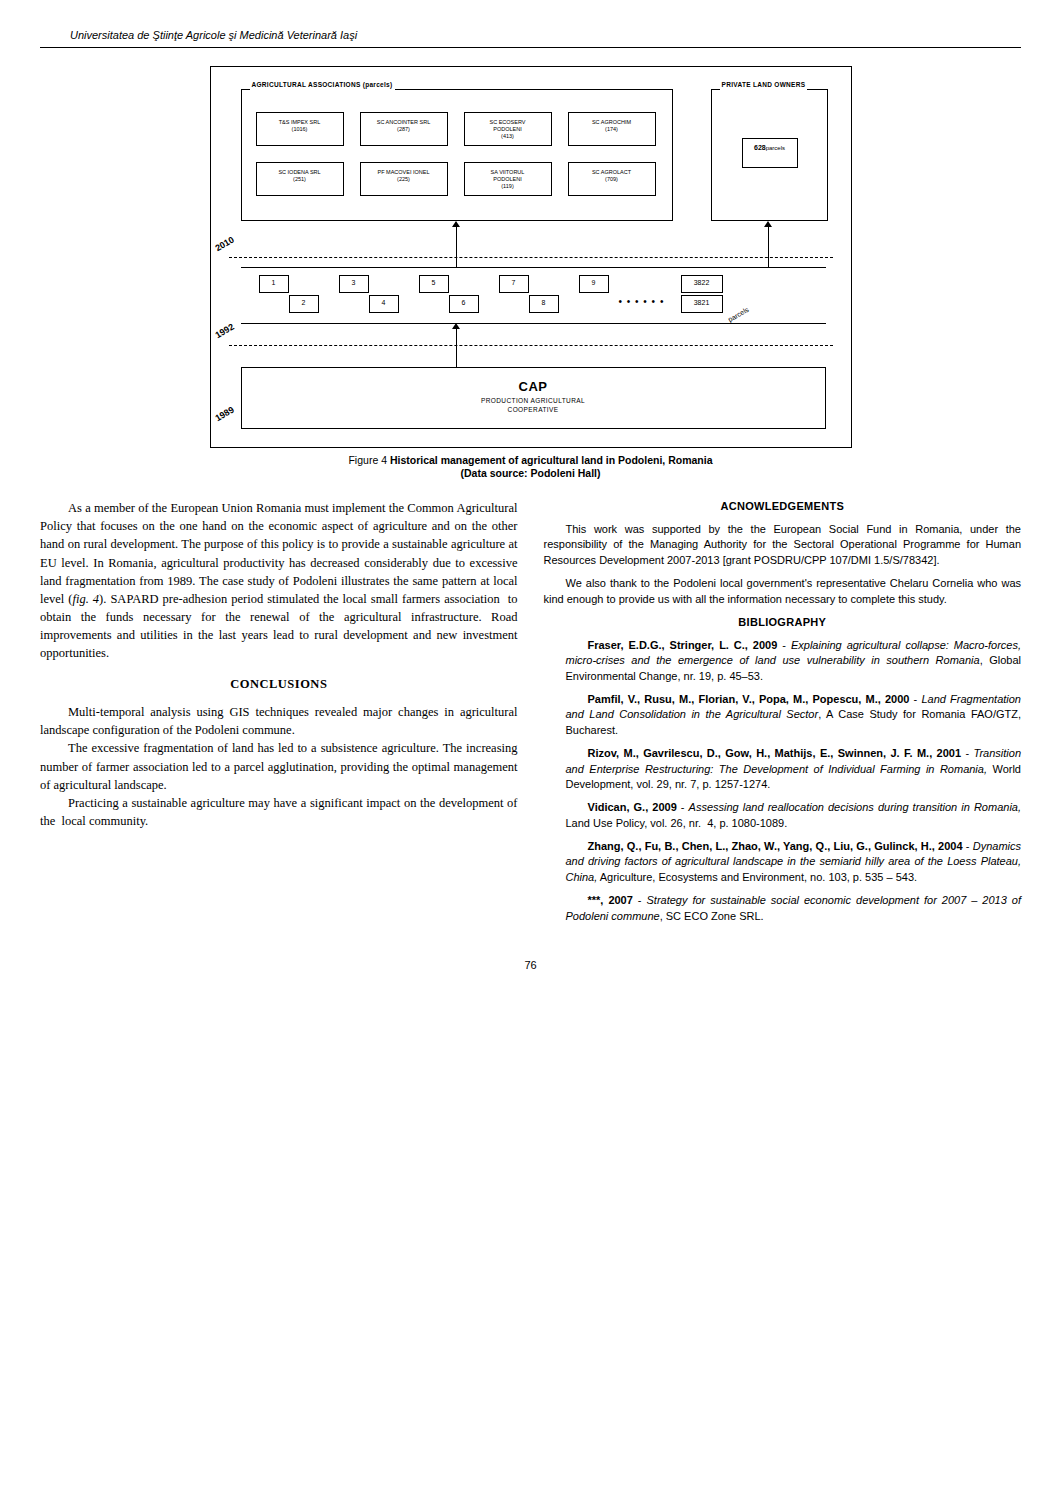Universitatea de Ştiinţe Agricole şi Medicină Veterinară Iaşi
AGRICULTURAL ASSOCIATIONS (parcels)
T&S IMPEX SRL(1016)
SC ANCOINTER SRL(287)
SC ECOSERV
PODOLENI(413)
SC AGROCHIM(174)
SC IODENA SRL(251)
PF MACOVEI IONEL(225)
SA VIITORUL
PODOLENI(119)
SC AGROLACT(709)
PRIVATE LAND OWNERS
628parcels
2010
1992
1989
1
2
3
4
5
6
7
8
9
• • • • • •
3822
3821
parcels
CAP
PRODUCTION AGRICULTURAL
COOPERATIVE
Figure 4 Historical management of agricultural land in Podoleni, Romania
(Data source: Podoleni Hall)
As a member of the European Union Romania must implement the Common Agricultural Policy that focuses on the one hand on the economic aspect of agriculture and on the other hand on rural development. The purpose of this policy is to provide a sustainable agriculture at EU level. In Romania, agricultural productivity has decreased considerably due to excessive land fragmentation from 1989. The case study of Podoleni illustrates the same pattern at local level (fig. 4). SAPARD pre-adhesion period stimulated the local small farmers association to obtain the funds necessary for the renewal of the agricultural infrastructure. Road improvements and utilities in the last years lead to rural development and new investment opportunities.
CONCLUSIONS
Multi-temporal analysis using GIS techniques revealed major changes in agricultural landscape configuration of the Podoleni commune.
The excessive fragmentation of land has led to a subsistence agriculture. The increasing number of farmer association led to a parcel agglutination, providing the optimal management of agricultural landscape.
Practicing a sustainable agriculture may have a significant impact on the development of the local community.
ACNOWLEDGEMENTS
This work was supported by the the European Social Fund in Romania, under the responsibility of the Managing Authority for the Sectoral Operational Programme for Human Resources Development 2007-2013 [grant POSDRU/CPP 107/DMI 1.5/S/78342].
We also thank to the Podoleni local government's representative Chelaru Cornelia who was kind enough to provide us with all the information necessary to complete this study.
BIBLIOGRAPHY
Fraser, E.D.G., Stringer, L. C., 2009 - Explaining agricultural collapse: Macro-forces, micro-crises and the emergence of land use vulnerability in southern Romania, Global Environmental Change, nr. 19, p. 45–53.
Pamfil, V., Rusu, M., Florian, V., Popa, M., Popescu, M., 2000 - Land Fragmentation and Land Consolidation in the Agricultural Sector, A Case Study for Romania FAO/GTZ, Bucharest.
Rizov, M., Gavrilescu, D., Gow, H., Mathijs, E., Swinnen, J. F. M., 2001 - Transition and Enterprise Restructuring: The Development of Individual Farming in Romania, World Development, vol. 29, nr. 7, p. 1257-1274.
Vidican, G., 2009 - Assessing land reallocation decisions during transition in Romania, Land Use Policy, vol. 26, nr. 4, p. 1080-1089.
Zhang, Q., Fu, B., Chen, L., Zhao, W., Yang, Q., Liu, G., Gulinck, H., 2004 - Dynamics and driving factors of agricultural landscape in the semiarid hilly area of the Loess Plateau, China, Agriculture, Ecosystems and Environment, no. 103, p. 535 – 543.
***, 2007 - Strategy for sustainable social economic development for 2007 – 2013 of Podoleni commune, SC ECO Zone SRL.
76